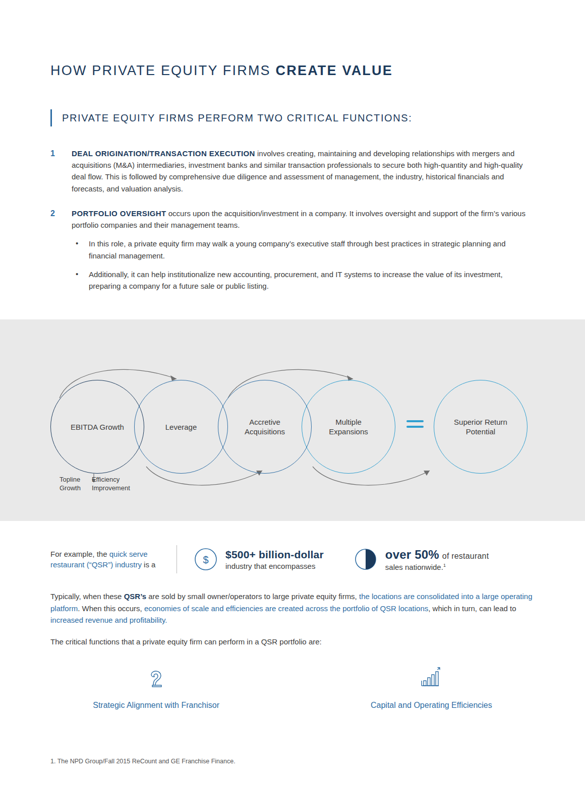How Private Equity Firms Create Value
Private Equity Firms Perform Two Critical Functions:
1 DEAL ORIGINATION/TRANSACTION EXECUTION involves creating, maintaining and developing relationships with mergers and acquisitions (M&A) intermediaries, investment banks and similar transaction professionals to secure both high-quantity and high-quality deal flow. This is followed by comprehensive due diligence and assessment of management, the industry, historical financials and forecasts, and valuation analysis.
2 PORTFOLIO OVERSIGHT occurs upon the acquisition/investment in a company. It involves oversight and support of the firm’s various portfolio companies and their management teams.
In this role, a private equity firm may walk a young company’s executive staff through best practices in strategic planning and financial management.
Additionally, it can help institutionalize new accounting, procurement, and IT systems to increase the value of its investment, preparing a company for a future sale or public listing.
EBITDA Growth
Leverage
Accretive
Acquisitions
Multiple
Expansions
Superior Return
Potential
Topline
Growth
Efficiency
Improvement
For example, the quick serve restaurant (“QSR”) industry is a
$
$500+ billion-dollar
industry that encompasses
over 50% of restaurant
sales nationwide.1
Typically, when these QSR’s are sold by small owner/operators to large private equity firms, the locations are consolidated into a large operating platform. When this occurs, economies of scale and efficiencies are created across the portfolio of QSR locations, which in turn, can lead to increased revenue and profitability.
The critical functions that a private equity firm can perform in a QSR portfolio are:
Strategic Alignment with Franchisor
Capital and Operating Efficiencies
1. The NPD Group/Fall 2015 ReCount and GE Franchise Finance.